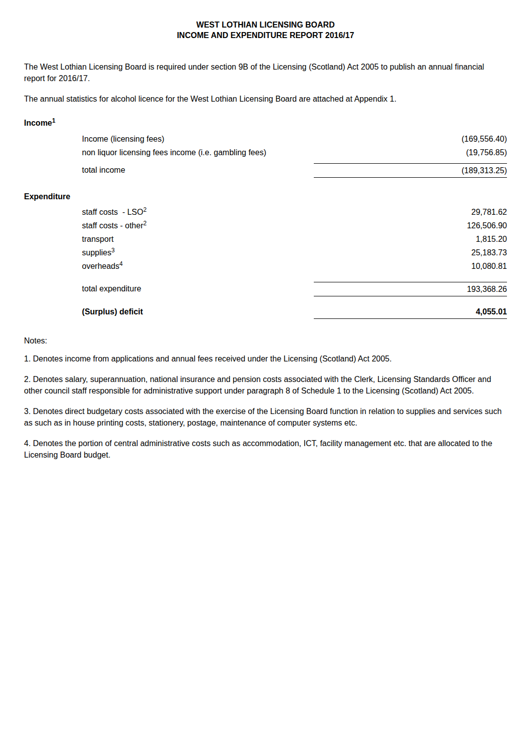WEST LOTHIAN LICENSING BOARD
INCOME AND EXPENDITURE REPORT 2016/17
The West Lothian Licensing Board is required under section 9B of the Licensing (Scotland) Act 2005 to publish an annual financial report for 2016/17.
The annual statistics for alcohol licence for the West Lothian Licensing Board are attached at Appendix 1.
Income1
| | Income (licensing fees) | (169,556.40) |
| | non liquor licensing fees income (i.e. gambling fees) | (19,756.85) |
| | total income | (189,313.25) |
Expenditure
| | staff costs - LSO 2 | 29,781.62 |
| | staff costs - other 2 | 126,506.90 |
| | transport | 1,815.20 |
| | supplies 3 | 25,183.73 |
| | overheads 4 | 10,080.81 |
| | total expenditure | 193,368.26 |
| | (Surplus) deficit | 4,055.01 |
Notes:
1. Denotes income from applications and annual fees received under the Licensing (Scotland) Act 2005.
2. Denotes salary, superannuation, national insurance and pension costs associated with the Clerk, Licensing Standards Officer and other council staff responsible for administrative support under paragraph 8 of Schedule 1 to the Licensing (Scotland) Act 2005.
3. Denotes direct budgetary costs associated with the exercise of the Licensing Board function in relation to supplies and services such as such as in house printing costs, stationery, postage, maintenance of computer systems etc.
4. Denotes the portion of central administrative costs such as accommodation, ICT, facility management etc. that are allocated to the Licensing Board budget.